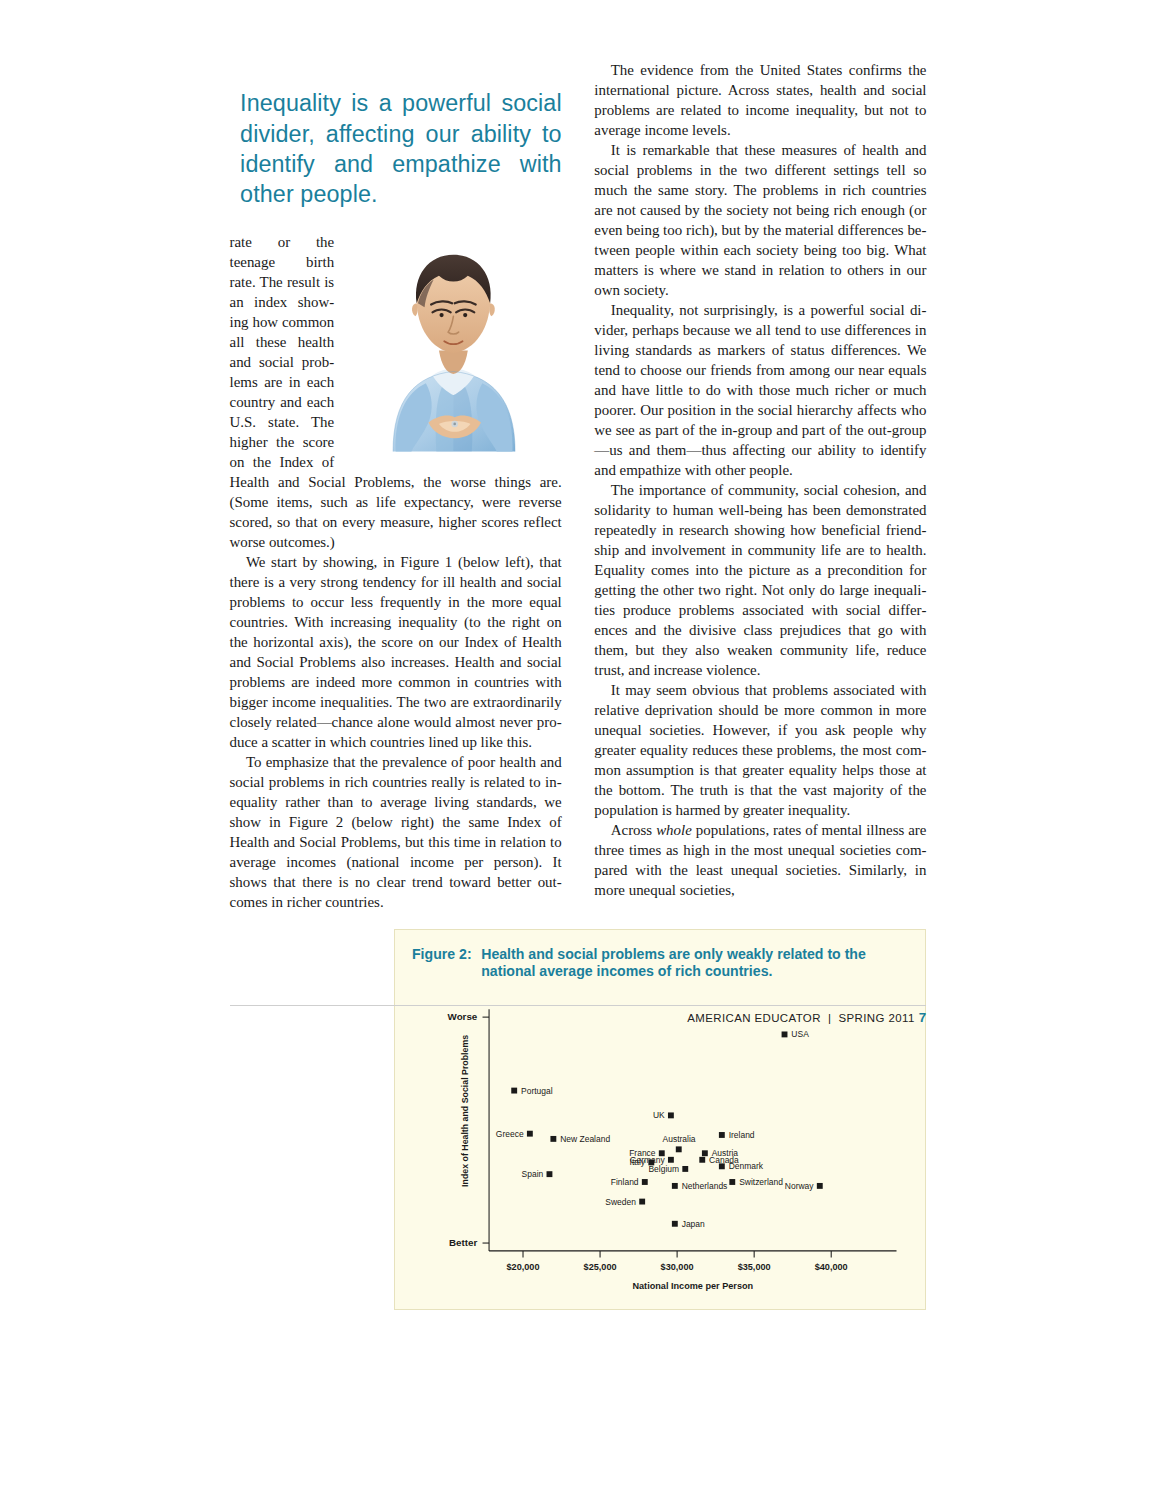Inequality is a powerful social divider, affecting our ability to identify and empathize with other people.
rate or the teenage birth rate. The result is an index showing how common all these health and social problems are in each country and each U.S. state. The higher the score on the Index of Health and Social Problems, the worse things are. (Some items, such as life expectancy, were reverse scored, so that on every measure, higher scores reflect worse outcomes.)
We start by showing, in Figure 1 (below left), that there is a very strong tendency for ill health and social problems to occur less frequently in the more equal countries. With increasing inequality (to the right on the horizontal axis), the score on our Index of Health and Social Problems also increases. Health and social problems are indeed more common in countries with bigger income inequalities. The two are extraordinarily closely related—chance alone would almost never produce a scatter in which countries lined up like this.
To emphasize that the prevalence of poor health and social problems in rich countries really is related to inequality rather than to average living standards, we show in Figure 2 (below right) the same Index of Health and Social Problems, but this time in relation to average incomes (national income per person). It shows that there is no clear trend toward better outcomes in richer countries.
The evidence from the United States confirms the international picture. Across states, health and social problems are related to income inequality, but not to average income levels.
It is remarkable that these measures of health and social problems in the two different settings tell so much the same story. The problems in rich countries are not caused by the society not being rich enough (or even being too rich), but by the material differences between people within each society being too big. What matters is where we stand in relation to others in our own society.
Inequality, not surprisingly, is a powerful social divider, perhaps because we all tend to use differences in living standards as markers of status differences. We tend to choose our friends from among our near equals and have little to do with those much richer or much poorer. Our position in the social hierarchy affects who we see as part of the in-group and part of the out-group—us and them—thus affecting our ability to identify and empathize with other people.
The importance of community, social cohesion, and solidarity to human well-being has been demonstrated repeatedly in research showing how beneficial friendship and involvement in community life are to health. Equality comes into the picture as a precondition for getting the other two right. Not only do large inequalities produce problems associated with social differences and the divisive class prejudices that go with them, but they also weaken community life, reduce trust, and increase violence.
It may seem obvious that problems associated with relative deprivation should be more common in more unequal societies. However, if you ask people why greater equality reduces these problems, the most common assumption is that greater equality helps those at the bottom. The truth is that the vast majority of the population is harmed by greater inequality.
Across whole populations, rates of mental illness are three times as high in the most unequal societies compared with the least unequal societies. Similarly, in more unequal societies,
Figure 2: Health and social problems are only weakly related to the national average incomes of rich countries.
Worse Better Index of Health and Social Problems $20,000 $25,000 $30,000 $35,000 $40,000 National Income per Person USA Portugal UK Greece New Zealand Ireland Australia France Austria Germany Canada Italy Belgium Denmark Spain Finland Netherlands Switzerland Norway Sweden Japan
AMERICAN EDUCATOR | SPRING 20117